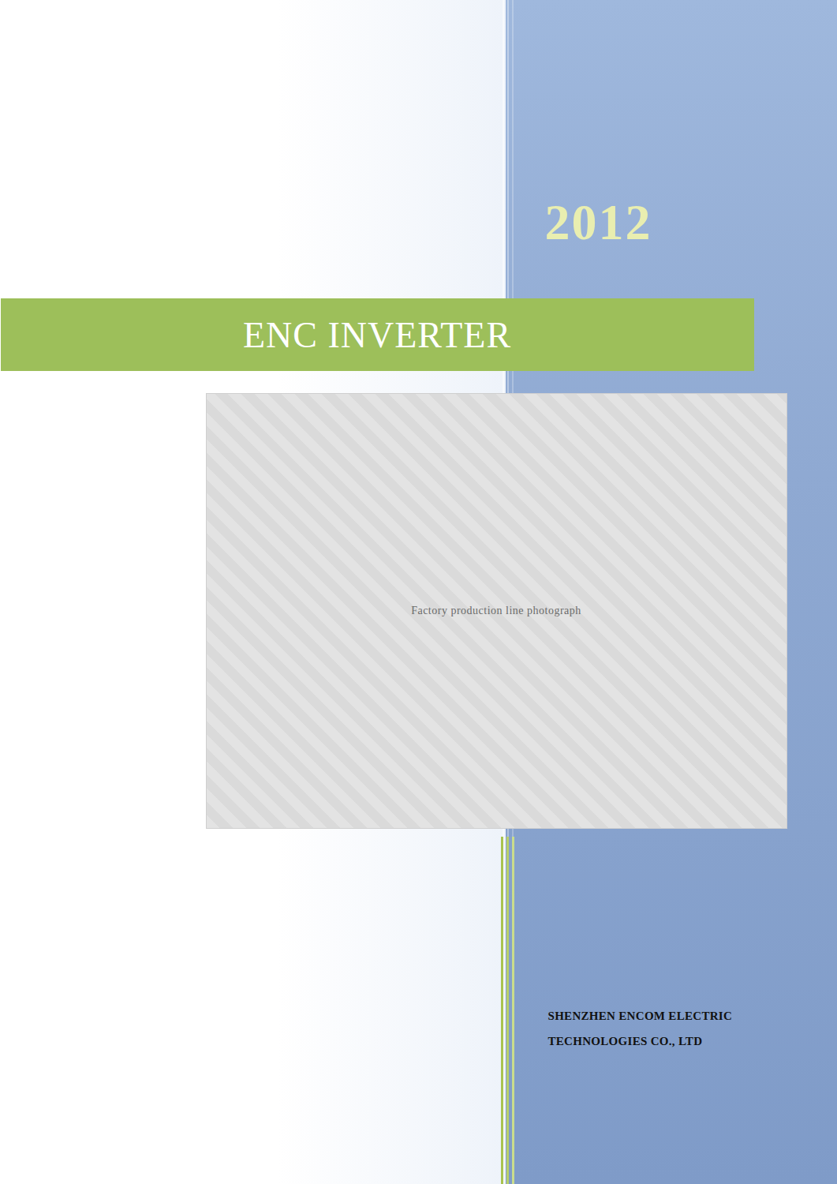2012
ENC INVERTER
Factory production line photograph
SHENZHEN ENCOM ELECTRIC
TECHNOLOGIES CO., LTD